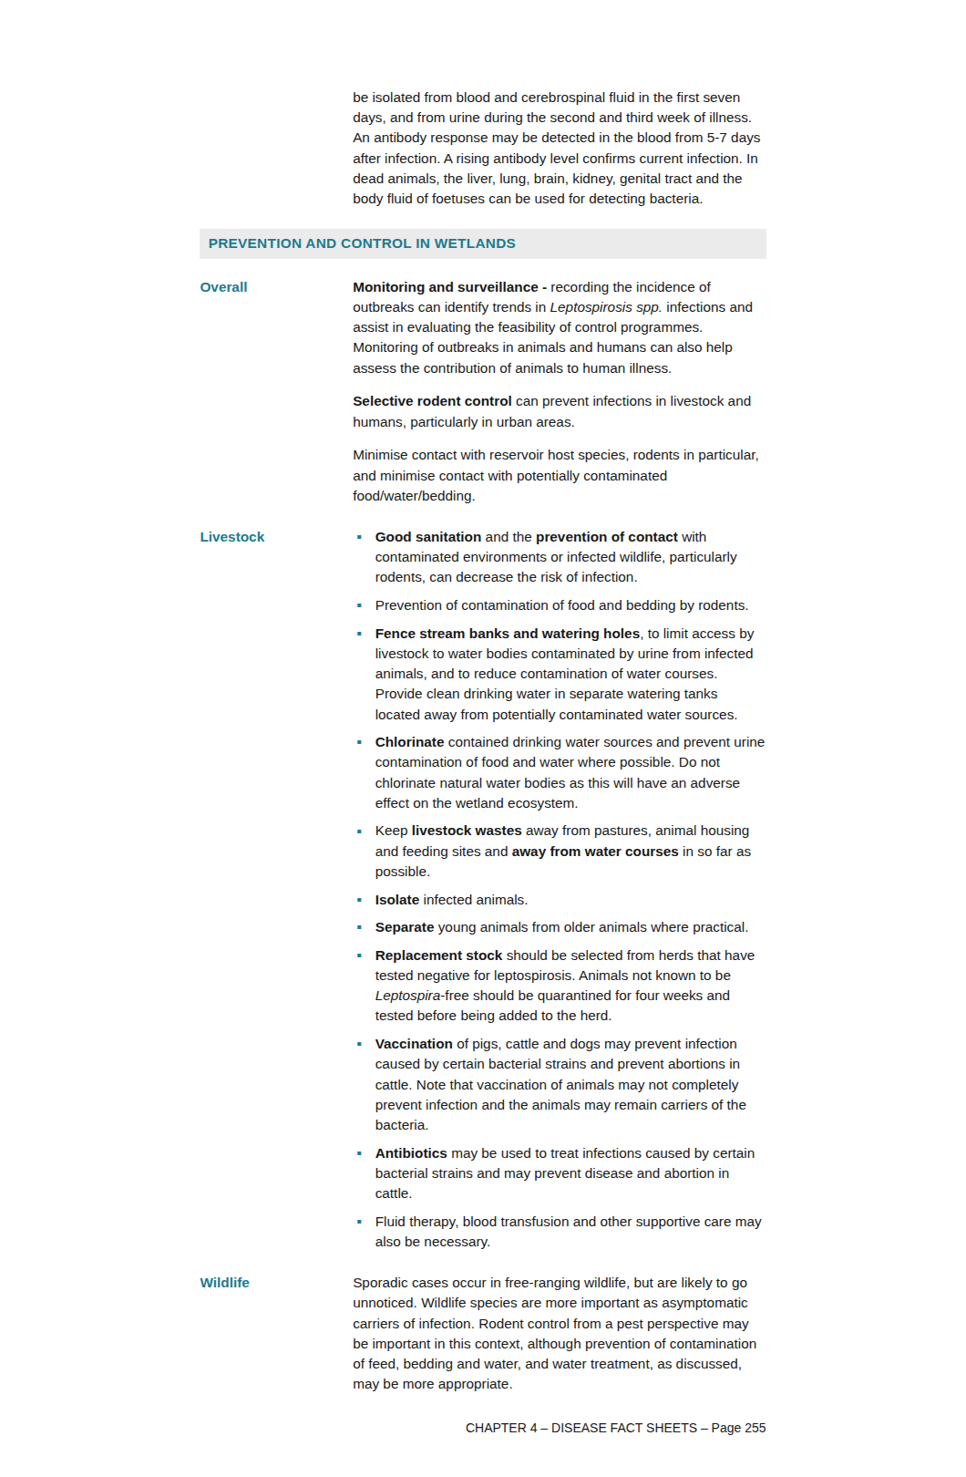be isolated from blood and cerebrospinal fluid in the first seven days, and from urine during the second and third week of illness. An antibody response may be detected in the blood from 5-7 days after infection. A rising antibody level confirms current infection. In dead animals, the liver, lung, brain, kidney, genital tract and the body fluid of foetuses can be used for detecting bacteria.
Prevention and control in wetlands
Overall
Monitoring and surveillance - recording the incidence of outbreaks can identify trends in Leptospirosis spp. infections and assist in evaluating the feasibility of control programmes. Monitoring of outbreaks in animals and humans can also help assess the contribution of animals to human illness.
Selective rodent control can prevent infections in livestock and humans, particularly in urban areas.
Minimise contact with reservoir host species, rodents in particular, and minimise contact with potentially contaminated food/water/bedding.
Livestock
Good sanitation and the prevention of contact with contaminated environments or infected wildlife, particularly rodents, can decrease the risk of infection.
Prevention of contamination of food and bedding by rodents.
Fence stream banks and watering holes, to limit access by livestock to water bodies contaminated by urine from infected animals, and to reduce contamination of water courses. Provide clean drinking water in separate watering tanks located away from potentially contaminated water sources.
Chlorinate contained drinking water sources and prevent urine contamination of food and water where possible. Do not chlorinate natural water bodies as this will have an adverse effect on the wetland ecosystem.
Keep livestock wastes away from pastures, animal housing and feeding sites and away from water courses in so far as possible.
Isolate infected animals.
Separate young animals from older animals where practical.
Replacement stock should be selected from herds that have tested negative for leptospirosis. Animals not known to be Leptospira-free should be quarantined for four weeks and tested before being added to the herd.
Vaccination of pigs, cattle and dogs may prevent infection caused by certain bacterial strains and prevent abortions in cattle. Note that vaccination of animals may not completely prevent infection and the animals may remain carriers of the bacteria.
Antibiotics may be used to treat infections caused by certain bacterial strains and may prevent disease and abortion in cattle.
Fluid therapy, blood transfusion and other supportive care may also be necessary.
Wildlife
Sporadic cases occur in free-ranging wildlife, but are likely to go unnoticed. Wildlife species are more important as asymptomatic carriers of infection. Rodent control from a pest perspective may be important in this context, although prevention of contamination of feed, bedding and water, and water treatment, as discussed, may be more appropriate.
CHAPTER 4 – DISEASE FACT SHEETS – Page 255